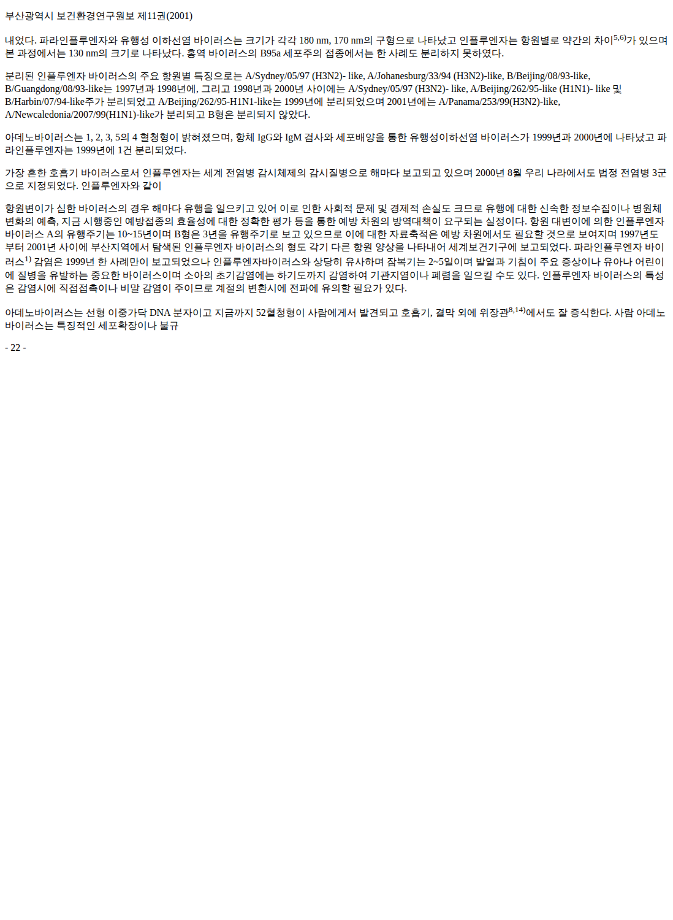부산광역시 보건환경연구원보 제11권(2001)
내었다. 파라인플루엔자와 유행성 이하선염 바이러스는 크기가 각각 180 nm, 170 nm의 구형으로 나타났고 인플루엔자는 항원별로 약간의 차이5,6)가 있으며 본 과정에서는 130 nm의 크기로 나타났다. 홍역 바이러스의 B95a 세포주의 접종에서는 한 사례도 분리하지 못하였다.
분리된 인플루엔자 바이러스의 주요 항원별 특징으로는 A/Sydney/05/97 (H3N2)- like, A/Johanesburg/33/94 (H3N2)-like, B/Beijing/08/93-like, B/Guangdong/08/93-like는 1997년과 1998년에, 그리고 1998년과 2000년 사이에는 A/Sydney/05/97 (H3N2)- like, A/Beijing/262/95-like (H1N1)- like 및 B/Harbin/07/94-like주가 분리되었고 A/Beijing/262/95-H1N1-like는 1999년에 분리되었으며 2001년에는 A/Panama/253/99(H3N2)-like, A/Newcaledonia/2007/99(H1N1)-like가 분리되고 B형은 분리되지 않았다.
아데노바이러스는 1, 2, 3, 5의 4 혈청형이 밝혀졌으며, 항체 IgG와 IgM 검사와 세포배양을 통한 유행성이하선염 바이러스가 1999년과 2000년에 나타났고 파라인플루엔자는 1999년에 1건 분리되었다.
가장 흔한 호흡기 바이러스로서 인플루엔자는 세계 전염병 감시체제의 감시질병으로 해마다 보고되고 있으며 2000년 8월 우리 나라에서도 법정 전염병 3군으로 지정되었다. 인플루엔자와 같이
항원변이가 심한 바이러스의 경우 해마다 유행을 일으키고 있어 이로 인한 사회적 문제 및 경제적 손실도 크므로 유행에 대한 신속한 정보수집이나 병원체 변화의 예측, 지금 시행중인 예방접종의 효율성에 대한 정확한 평가 등을 통한 예방 차원의 방역대책이 요구되는 실정이다. 항원 대변이에 의한 인플루엔자바이러스 A의 유행주기는 10~15년이며 B형은 3년을 유행주기로 보고 있으므로 이에 대한 자료축적은 예방 차원에서도 필요할 것으로 보여지며 1997년도부터 2001년 사이에 부산지역에서 탐색된 인플루엔자 바이러스의 형도 각기 다른 항원 양상을 나타내어 세계보건기구에 보고되었다. 파라인플루엔자 바이러스1) 감염은 1999년 한 사례만이 보고되었으나 인플루엔자바이러스와 상당히 유사하며 잠복기는 2~5일이며 발열과 기침이 주요 증상이나 유아나 어린이에 질병을 유발하는 중요한 바이러스이며 소아의 초기감염에는 하기도까지 감염하여 기관지염이나 폐렴을 일으킬 수도 있다. 인플루엔자 바이러스의 특성은 감염시에 직접접촉이나 비말 감염이 주이므로 계절의 변환시에 전파에 유의할 필요가 있다.
아데노바이러스는 선형 이중가닥 DNA 분자이고 지금까지 52혈청형이 사람에게서 발견되고 호흡기, 결막 외에 위장관8,14)에서도 잘 증식한다. 사람 아데노바이러스는 특징적인 세포확장이나 불규
- 22 -